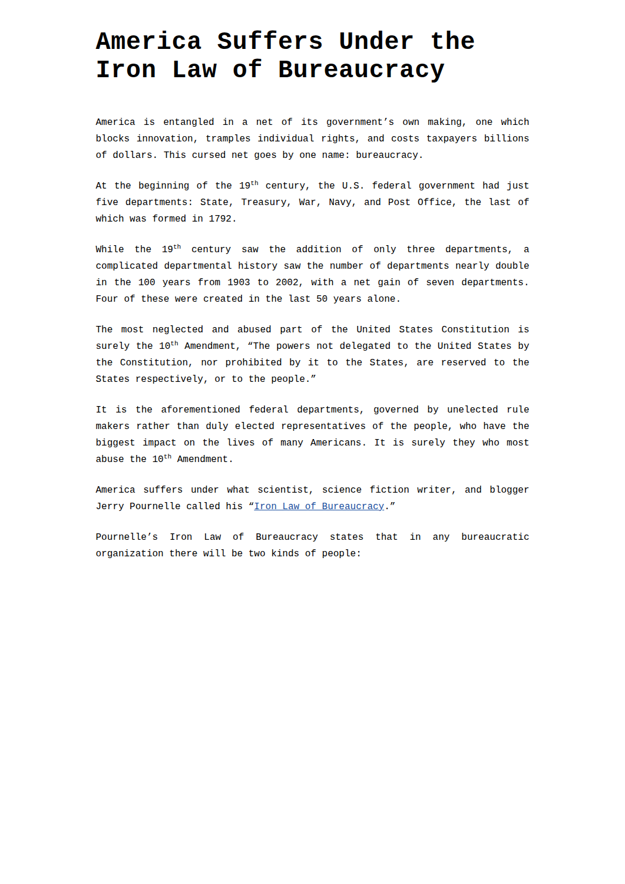America Suffers Under the Iron Law of Bureaucracy
America is entangled in a net of its government’s own making, one which blocks innovation, tramples individual rights, and costs taxpayers billions of dollars. This cursed net goes by one name: bureaucracy.
At the beginning of the 19th century, the U.S. federal government had just five departments: State, Treasury, War, Navy, and Post Office, the last of which was formed in 1792.
While the 19th century saw the addition of only three departments, a complicated departmental history saw the number of departments nearly double in the 100 years from 1903 to 2002, with a net gain of seven departments. Four of these were created in the last 50 years alone.
The most neglected and abused part of the United States Constitution is surely the 10th Amendment, “The powers not delegated to the United States by the Constitution, nor prohibited by it to the States, are reserved to the States respectively, or to the people.”
It is the aforementioned federal departments, governed by unelected rule makers rather than duly elected representatives of the people, who have the biggest impact on the lives of many Americans. It is surely they who most abuse the 10th Amendment.
America suffers under what scientist, science fiction writer, and blogger Jerry Pournelle called his “Iron Law of Bureaucracy.”
Pournelle’s Iron Law of Bureaucracy states that in any bureaucratic organization there will be two kinds of people: